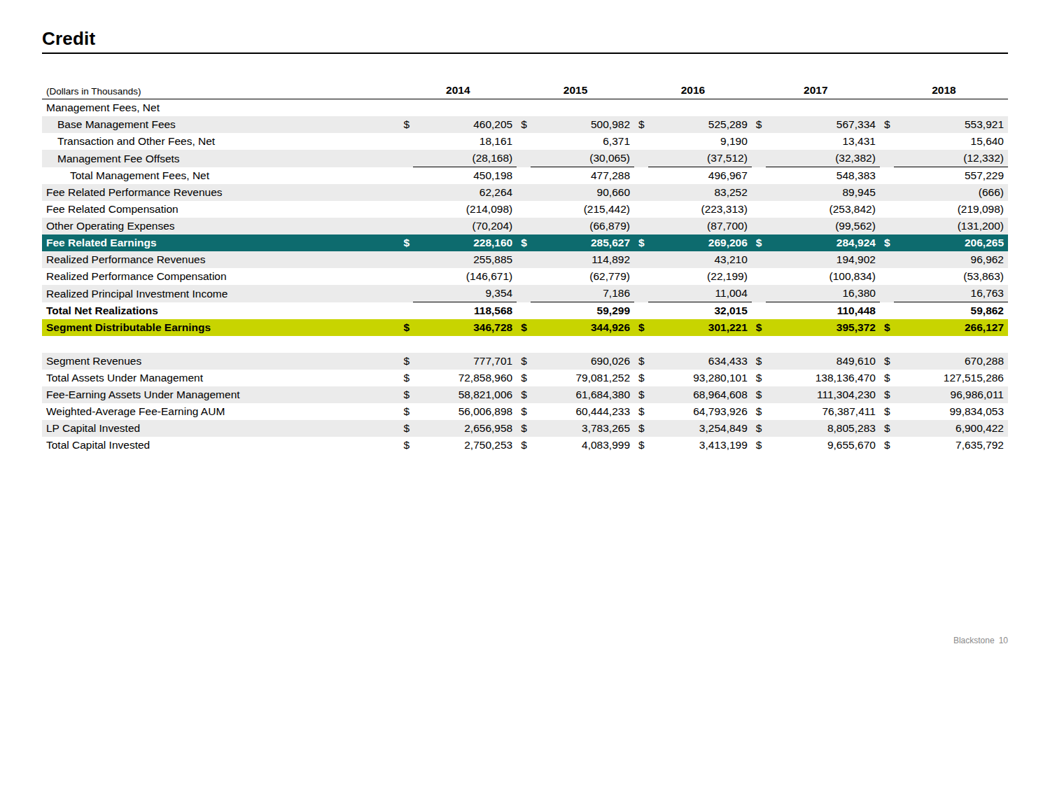Credit
| (Dollars in Thousands) | 2014 | 2015 | 2016 | 2017 | 2018 |
| --- | --- | --- | --- | --- | --- |
| Management Fees, Net | | | | | | | | | | |
| Base Management Fees | $ | 460,205 | $ | 500,982 | $ | 525,289 | $ | 567,334 | $ | 553,921 |
| Transaction and Other Fees, Net | | 18,161 | | 6,371 | | 9,190 | | 13,431 | | 15,640 |
| Management Fee Offsets | | (28,168) | | (30,065) | | (37,512) | | (32,382) | | (12,332) |
| Total Management Fees, Net | | 450,198 | | 477,288 | | 496,967 | | 548,383 | | 557,229 |
| Fee Related Performance Revenues | | 62,264 | | 90,660 | | 83,252 | | 89,945 | | (666) |
| Fee Related Compensation | | (214,098) | | (215,442) | | (223,313) | | (253,842) | | (219,098) |
| Other Operating Expenses | | (70,204) | | (66,879) | | (87,700) | | (99,562) | | (131,200) |
| Fee Related Earnings | $ | 228,160 | $ | 285,627 | $ | 269,206 | $ | 284,924 | $ | 206,265 |
| Realized Performance Revenues | | 255,885 | | 114,892 | | 43,210 | | 194,902 | | 96,962 |
| Realized Performance Compensation | | (146,671) | | (62,779) | | (22,199) | | (100,834) | | (53,863) |
| Realized Principal Investment Income | | 9,354 | | 7,186 | | 11,004 | | 16,380 | | 16,763 |
| Total Net Realizations | | 118,568 | | 59,299 | | 32,015 | | 110,448 | | 59,862 |
| Segment Distributable Earnings | $ | 346,728 | $ | 344,926 | $ | 301,221 | $ | 395,372 | $ | 266,127 |
| Segment Revenues | $ | 777,701 | $ | 690,026 | $ | 634,433 | $ | 849,610 | $ | 670,288 |
| Total Assets Under Management | $ | 72,858,960 | $ | 79,081,252 | $ | 93,280,101 | $ | 138,136,470 | $ | 127,515,286 |
| Fee-Earning Assets Under Management | $ | 58,821,006 | $ | 61,684,380 | $ | 68,964,608 | $ | 111,304,230 | $ | 96,986,011 |
| Weighted-Average Fee-Earning AUM | $ | 56,006,898 | $ | 60,444,233 | $ | 64,793,926 | $ | 76,387,411 | $ | 99,834,053 |
| LP Capital Invested | $ | 2,656,958 | $ | 3,783,265 | $ | 3,254,849 | $ | 8,805,283 | $ | 6,900,422 |
| Total Capital Invested | $ | 2,750,253 | $ | 4,083,999 | $ | 3,413,199 | $ | 9,655,670 | $ | 7,635,792 |
Blackstone10